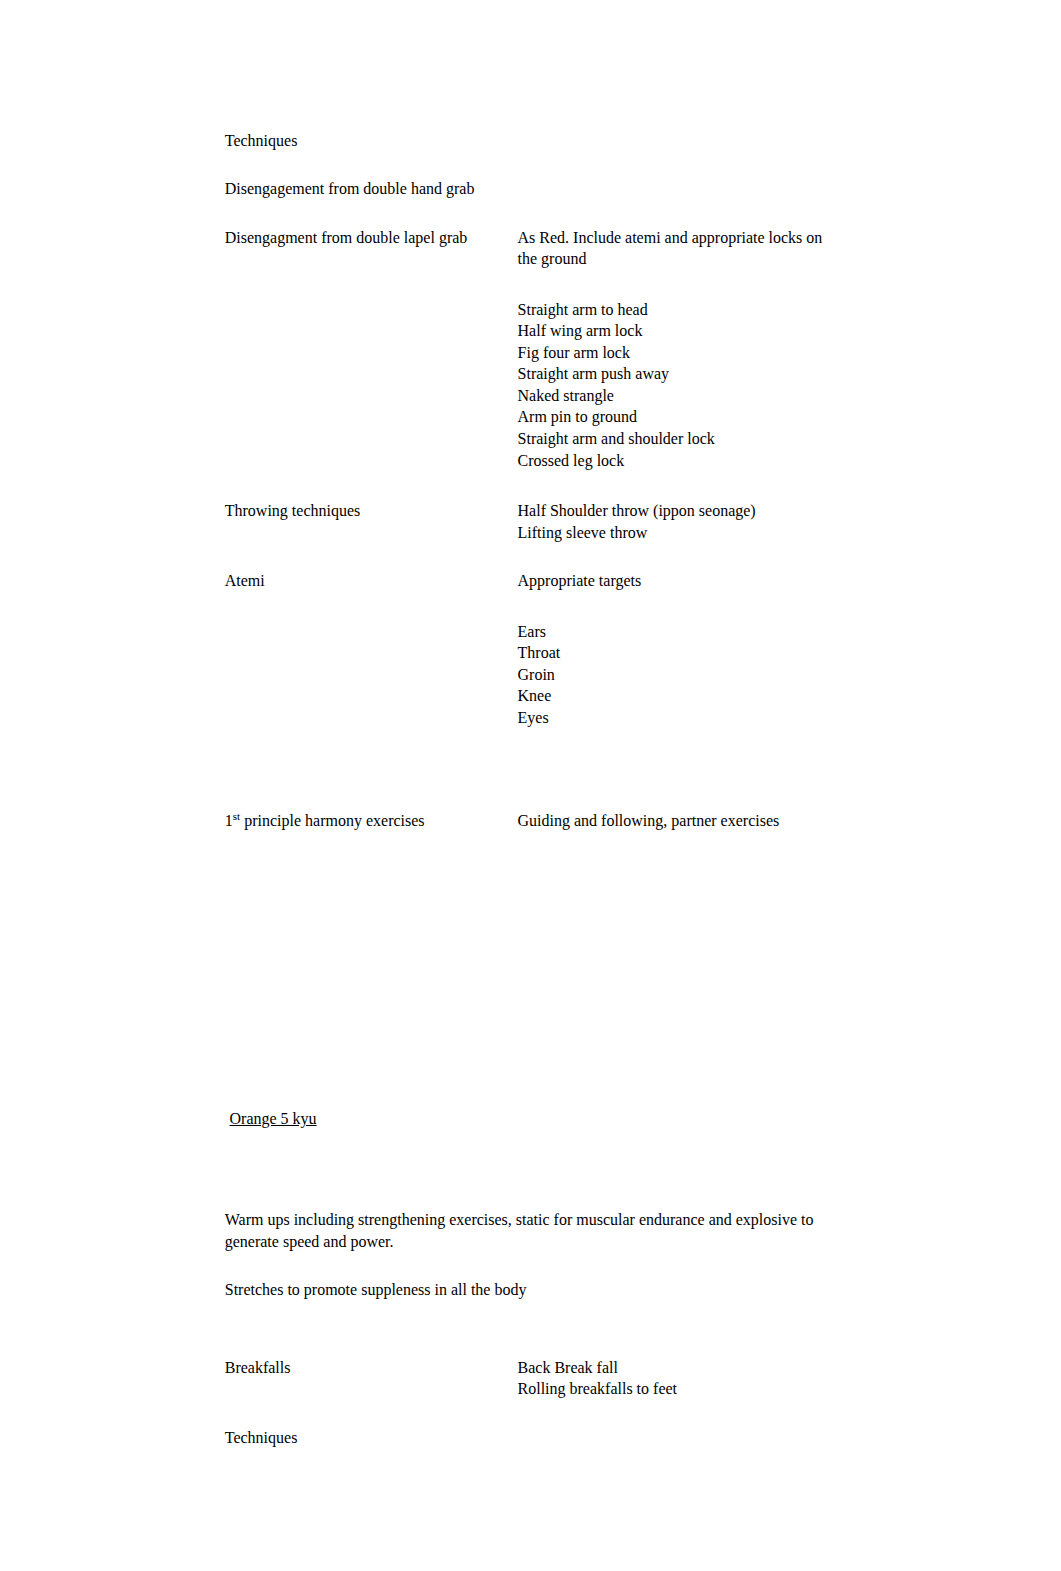Techniques
Disengagement from double hand grab
Disengagment from double lapel grab
As Red. Include atemi and appropriate locks on the ground
Straight arm to head
Half wing arm lock
Fig four arm lock
Straight arm push away
Naked strangle
Arm pin to ground
Straight arm and shoulder lock
Crossed leg lock
Throwing techniques
Half Shoulder throw (ippon seonage)
Lifting sleeve throw
Atemi
Appropriate targets
Ears
Throat
Groin
Knee
Eyes
1st principle harmony exercises
Guiding and following, partner exercises
Orange 5 kyu
Warm ups including strengthening exercises, static for muscular endurance and explosive to generate speed and power.
Stretches to promote suppleness in all the body
Breakfalls
Back Break fall
Rolling breakfalls to feet
Techniques